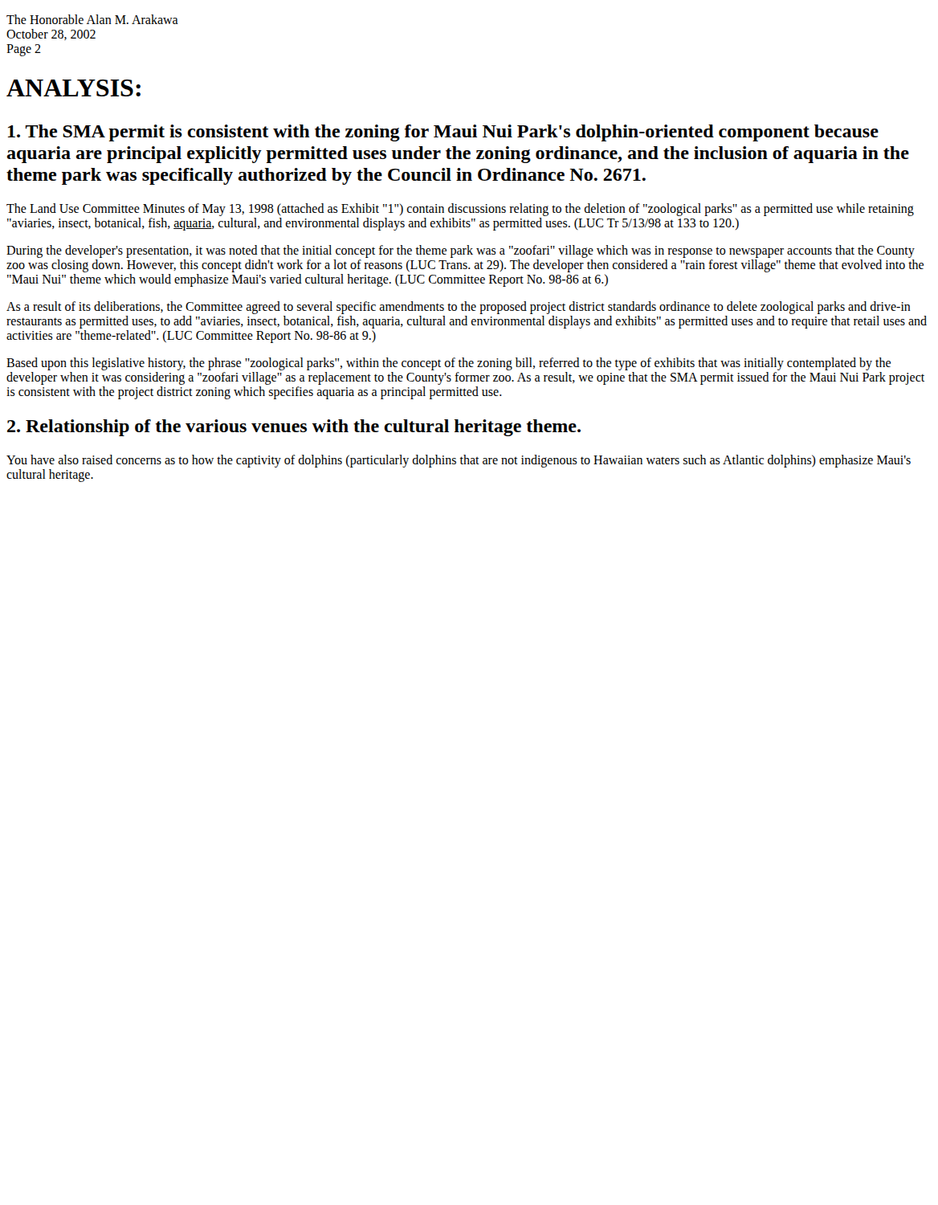The Honorable Alan M. Arakawa
October 28, 2002
Page 2
ANALYSIS:
1. The SMA permit is consistent with the zoning for Maui Nui Park's dolphin-oriented component because aquaria are principal explicitly permitted uses under the zoning ordinance, and the inclusion of aquaria in the theme park was specifically authorized by the Council in Ordinance No. 2671.
The Land Use Committee Minutes of May 13, 1998 (attached as Exhibit "1") contain discussions relating to the deletion of "zoological parks" as a permitted use while retaining "aviaries, insect, botanical, fish, aquaria, cultural, and environmental displays and exhibits" as permitted uses. (LUC Tr 5/13/98 at 133 to 120.)
During the developer's presentation, it was noted that the initial concept for the theme park was a "zoofari" village which was in response to newspaper accounts that the County zoo was closing down. However, this concept didn't work for a lot of reasons (LUC Trans. at 29). The developer then considered a "rain forest village" theme that evolved into the "Maui Nui" theme which would emphasize Maui's varied cultural heritage. (LUC Committee Report No. 98-86 at 6.)
As a result of its deliberations, the Committee agreed to several specific amendments to the proposed project district standards ordinance to delete zoological parks and drive-in restaurants as permitted uses, to add "aviaries, insect, botanical, fish, aquaria, cultural and environmental displays and exhibits" as permitted uses and to require that retail uses and activities are "theme-related". (LUC Committee Report No. 98-86 at 9.)
Based upon this legislative history, the phrase "zoological parks", within the concept of the zoning bill, referred to the type of exhibits that was initially contemplated by the developer when it was considering a "zoofari village" as a replacement to the County's former zoo. As a result, we opine that the SMA permit issued for the Maui Nui Park project is consistent with the project district zoning which specifies aquaria as a principal permitted use.
2. Relationship of the various venues with the cultural heritage theme.
You have also raised concerns as to how the captivity of dolphins (particularly dolphins that are not indigenous to Hawaiian waters such as Atlantic dolphins) emphasize Maui's cultural heritage.